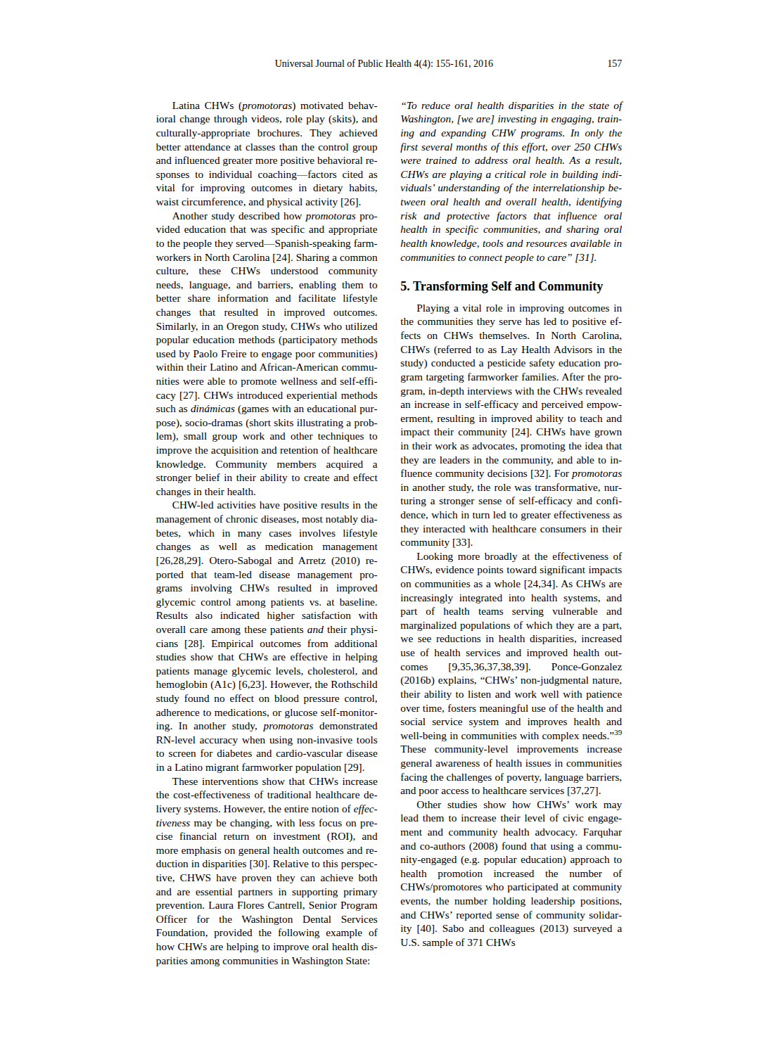Universal Journal of Public Health 4(4): 155-161, 2016
157
Latina CHWs (promotoras) motivated behavioral change through videos, role play (skits), and culturally-appropriate brochures. They achieved better attendance at classes than the control group and influenced greater more positive behavioral responses to individual coaching—factors cited as vital for improving outcomes in dietary habits, waist circumference, and physical activity [26].
Another study described how promotoras provided education that was specific and appropriate to the people they served—Spanish-speaking farmworkers in North Carolina [24]. Sharing a common culture, these CHWs understood community needs, language, and barriers, enabling them to better share information and facilitate lifestyle changes that resulted in improved outcomes. Similarly, in an Oregon study, CHWs who utilized popular education methods (participatory methods used by Paolo Freire to engage poor communities) within their Latino and African-American communities were able to promote wellness and self-efficacy [27]. CHWs introduced experiential methods such as dinámicas (games with an educational purpose), socio-dramas (short skits illustrating a problem), small group work and other techniques to improve the acquisition and retention of healthcare knowledge. Community members acquired a stronger belief in their ability to create and effect changes in their health.
CHW-led activities have positive results in the management of chronic diseases, most notably diabetes, which in many cases involves lifestyle changes as well as medication management [26,28,29]. Otero-Sabogal and Arretz (2010) reported that team-led disease management programs involving CHWs resulted in improved glycemic control among patients vs. at baseline. Results also indicated higher satisfaction with overall care among these patients and their physicians [28]. Empirical outcomes from additional studies show that CHWs are effective in helping patients manage glycemic levels, cholesterol, and hemoglobin (A1c) [6,23]. However, the Rothschild study found no effect on blood pressure control, adherence to medications, or glucose self-monitoring. In another study, promotoras demonstrated RN-level accuracy when using non-invasive tools to screen for diabetes and cardio-vascular disease in a Latino migrant farmworker population [29].
These interventions show that CHWs increase the cost-effectiveness of traditional healthcare delivery systems. However, the entire notion of effectiveness may be changing, with less focus on precise financial return on investment (ROI), and more emphasis on general health outcomes and reduction in disparities [30]. Relative to this perspective, CHWS have proven they can achieve both and are essential partners in supporting primary prevention. Laura Flores Cantrell, Senior Program Officer for the Washington Dental Services Foundation, provided the following example of how CHWs are helping to improve oral health disparities among communities in Washington State:
“To reduce oral health disparities in the state of Washington, [we are] investing in engaging, training and expanding CHW programs. In only the first several months of this effort, over 250 CHWs were trained to address oral health. As a result, CHWs are playing a critical role in building individuals’ understanding of the interrelationship between oral health and overall health, identifying risk and protective factors that influence oral health in specific communities, and sharing oral health knowledge, tools and resources available in communities to connect people to care” [31].
5. Transforming Self and Community
Playing a vital role in improving outcomes in the communities they serve has led to positive effects on CHWs themselves. In North Carolina, CHWs (referred to as Lay Health Advisors in the study) conducted a pesticide safety education program targeting farmworker families. After the program, in-depth interviews with the CHWs revealed an increase in self-efficacy and perceived empowerment, resulting in improved ability to teach and impact their community [24]. CHWs have grown in their work as advocates, promoting the idea that they are leaders in the community, and able to influence community decisions [32]. For promotoras in another study, the role was transformative, nurturing a stronger sense of self-efficacy and confidence, which in turn led to greater effectiveness as they interacted with healthcare consumers in their community [33].
Looking more broadly at the effectiveness of CHWs, evidence points toward significant impacts on communities as a whole [24,34]. As CHWs are increasingly integrated into health systems, and part of health teams serving vulnerable and marginalized populations of which they are a part, we see reductions in health disparities, increased use of health services and improved health outcomes [9,35,36,37,38,39]. Ponce-Gonzalez (2016b) explains, “CHWs’ non-judgmental nature, their ability to listen and work well with patience over time, fosters meaningful use of the health and social service system and improves health and well-being in communities with complex needs.”39 These community-level improvements increase general awareness of health issues in communities facing the challenges of poverty, language barriers, and poor access to healthcare services [37,27].
Other studies show how CHWs’ work may lead them to increase their level of civic engagement and community health advocacy. Farquhar and co-authors (2008) found that using a community-engaged (e.g. popular education) approach to health promotion increased the number of CHWs/promotores who participated at community events, the number holding leadership positions, and CHWs’ reported sense of community solidarity [40]. Sabo and colleagues (2013) surveyed a U.S. sample of 371 CHWs